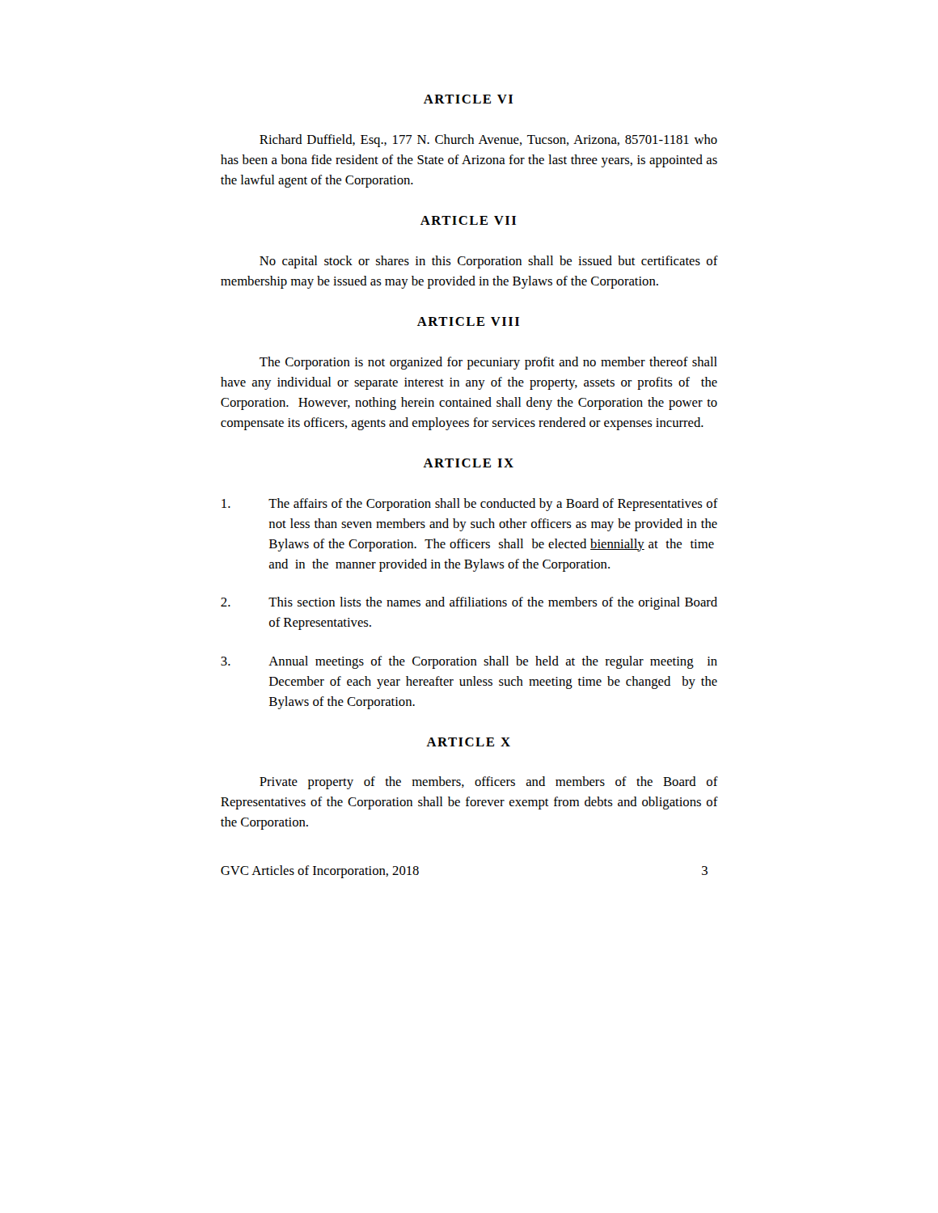ARTICLE VI
Richard Duffield, Esq., 177 N. Church Avenue, Tucson, Arizona, 85701-1181 who has been a bona fide resident of the State of Arizona for the last three years, is appointed as the lawful agent of the Corporation.
ARTICLE VII
No capital stock or shares in this Corporation shall be issued but certificates of membership may be issued as may be provided in the Bylaws of the Corporation.
ARTICLE VIII
The Corporation is not organized for pecuniary profit and no member thereof shall have any individual or separate interest in any of the property, assets or profits of the Corporation. However, nothing herein contained shall deny the Corporation the power to compensate its officers, agents and employees for services rendered or expenses incurred.
ARTICLE IX
1. The affairs of the Corporation shall be conducted by a Board of Representatives of not less than seven members and by such other officers as may be provided in the Bylaws of the Corporation. The officers shall be elected biennially at the time and in the manner provided in the Bylaws of the Corporation.
2. This section lists the names and affiliations of the members of the original Board of Representatives.
3. Annual meetings of the Corporation shall be held at the regular meeting in December of each year hereafter unless such meeting time be changed by the Bylaws of the Corporation.
ARTICLE X
Private property of the members, officers and members of the Board of Representatives of the Corporation shall be forever exempt from debts and obligations of the Corporation.
GVC Articles of Incorporation, 2018 3